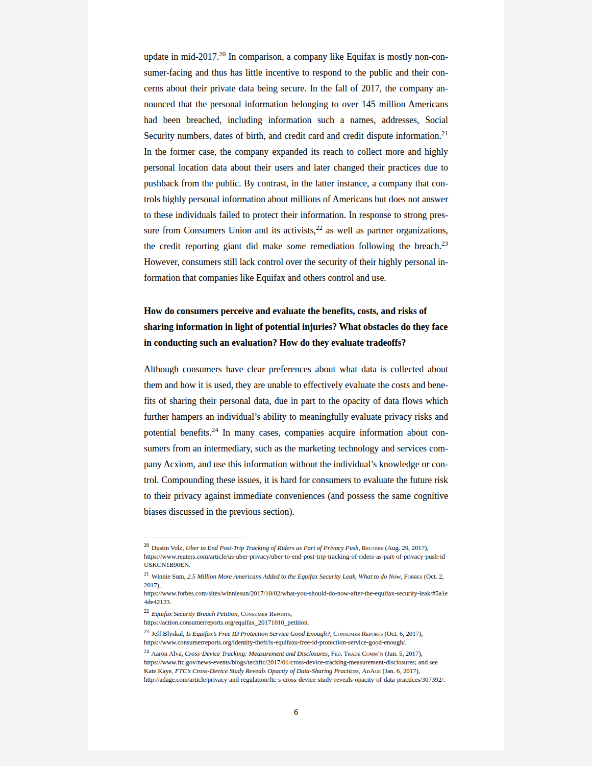update in mid-2017.20 In comparison, a company like Equifax is mostly non-consumer-facing and thus has little incentive to respond to the public and their concerns about their private data being secure. In the fall of 2017, the company announced that the personal information belonging to over 145 million Americans had been breached, including information such a names, addresses, Social Security numbers, dates of birth, and credit card and credit dispute information.21 In the former case, the company expanded its reach to collect more and highly personal location data about their users and later changed their practices due to pushback from the public. By contrast, in the latter instance, a company that controls highly personal information about millions of Americans but does not answer to these individuals failed to protect their information. In response to strong pressure from Consumers Union and its activists,22 as well as partner organizations, the credit reporting giant did make some remediation following the breach.23 However, consumers still lack control over the security of their highly personal information that companies like Equifax and others control and use.
How do consumers perceive and evaluate the benefits, costs, and risks of sharing information in light of potential injuries? What obstacles do they face in conducting such an evaluation? How do they evaluate tradeoffs?
Although consumers have clear preferences about what data is collected about them and how it is used, they are unable to effectively evaluate the costs and benefits of sharing their personal data, due in part to the opacity of data flows which further hampers an individual’s ability to meaningfully evaluate privacy risks and potential benefits.24 In many cases, companies acquire information about consumers from an intermediary, such as the marketing technology and services company Acxiom, and use this information without the individual’s knowledge or control. Compounding these issues, it is hard for consumers to evaluate the future risk to their privacy against immediate conveniences (and possess the same cognitive biases discussed in the previous section).
20 Dustin Volz, Uber to End Post-Trip Tracking of Riders as Part of Privacy Push, Reuters (Aug. 29, 2017), https://www.reuters.com/article/us-uber-privacy/uber-to-end-post-trip-tracking-of-riders-as-part-of-privacy-push-id USKCN1B90EN.
21 Winnie Sum, 2.5 Million More Americans Added to the Equifax Security Leak, What to do Now, Forbes (Oct. 2, 2017),
https://www.forbes.com/sites/winniesun/2017/10/02/what-you-should-do-now-after-the-equifax-security-leak/#5a1e 4de42123.
22 Equifax Security Breach Petition, Consumer Reports,
https://action.consumerreports.org/equifax_20171010_petition.
23 Jeff Blyskal, Is Equifax’s Free ID Protection Service Good Enough?, Consumer Reports (Oct. 6, 2017), https://www.consumerreports.org/identity-theft/is-equifaxs-free-id-protection-service-good-enough/.
24 Aaron Alva, Cross-Device Tracking: Measurement and Disclosures, Fed. Trade Comm’n (Jan. 5, 2017), https://www.ftc.gov/news-events/blogs/techftc/2017/01/cross-device-tracking-measurement-disclosures; and see Kate Kaye, FTC’s Cross-Device Study Reveals Opacity of Data-Sharing Practices, AdAge (Jan. 6, 2017), http://adage.com/article/privacy-and-regulation/ftc-s-cross-device-study-reveals-opacity-of-data-practices/307392/.
6